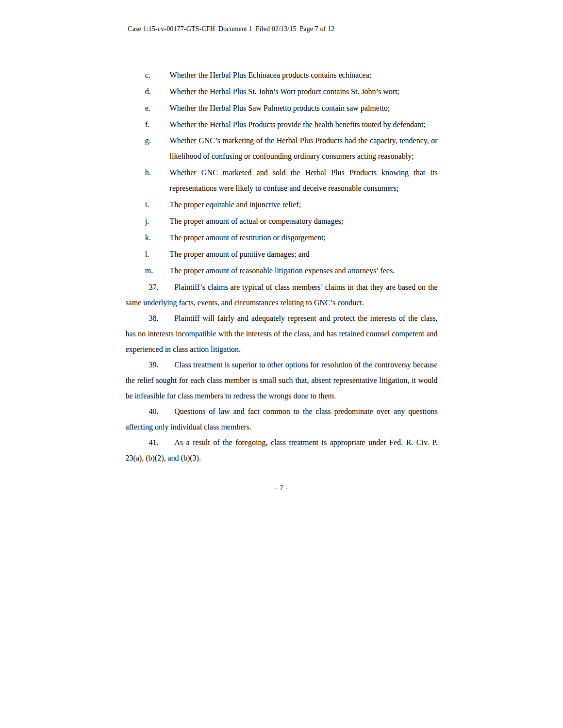Case 1:15-cv-00177-GTS-CFH Document 1 Filed 02/13/15 Page 7 of 12
c. Whether the Herbal Plus Echinacea products contains echinacea;
d. Whether the Herbal Plus St. John’s Wort product contains St. John’s wort;
e. Whether the Herbal Plus Saw Palmetto products contain saw palmetto;
f. Whether the Herbal Plus Products provide the health benefits touted by defendant;
g. Whether GNC’s marketing of the Herbal Plus Products had the capacity, tendency, or likelihood of confusing or confounding ordinary consumers acting reasonably;
h. Whether GNC marketed and sold the Herbal Plus Products knowing that its representations were likely to confuse and deceive reasonable consumers;
i. The proper equitable and injunctive relief;
j. The proper amount of actual or compensatory damages;
k. The proper amount of restitution or disgorgement;
l. The proper amount of punitive damages; and
m. The proper amount of reasonable litigation expenses and attorneys’ fees.
37. Plaintiff’s claims are typical of class members’ claims in that they are based on the same underlying facts, events, and circumstances relating to GNC’s conduct.
38. Plaintiff will fairly and adequately represent and protect the interests of the class, has no interests incompatible with the interests of the class, and has retained counsel competent and experienced in class action litigation.
39. Class treatment is superior to other options for resolution of the controversy because the relief sought for each class member is small such that, absent representative litigation, it would be infeasible for class members to redress the wrongs done to them.
40. Questions of law and fact common to the class predominate over any questions affecting only individual class members.
41. As a result of the foregoing, class treatment is appropriate under Fed. R. Civ. P. 23(a), (b)(2), and (b)(3).
- 7 -